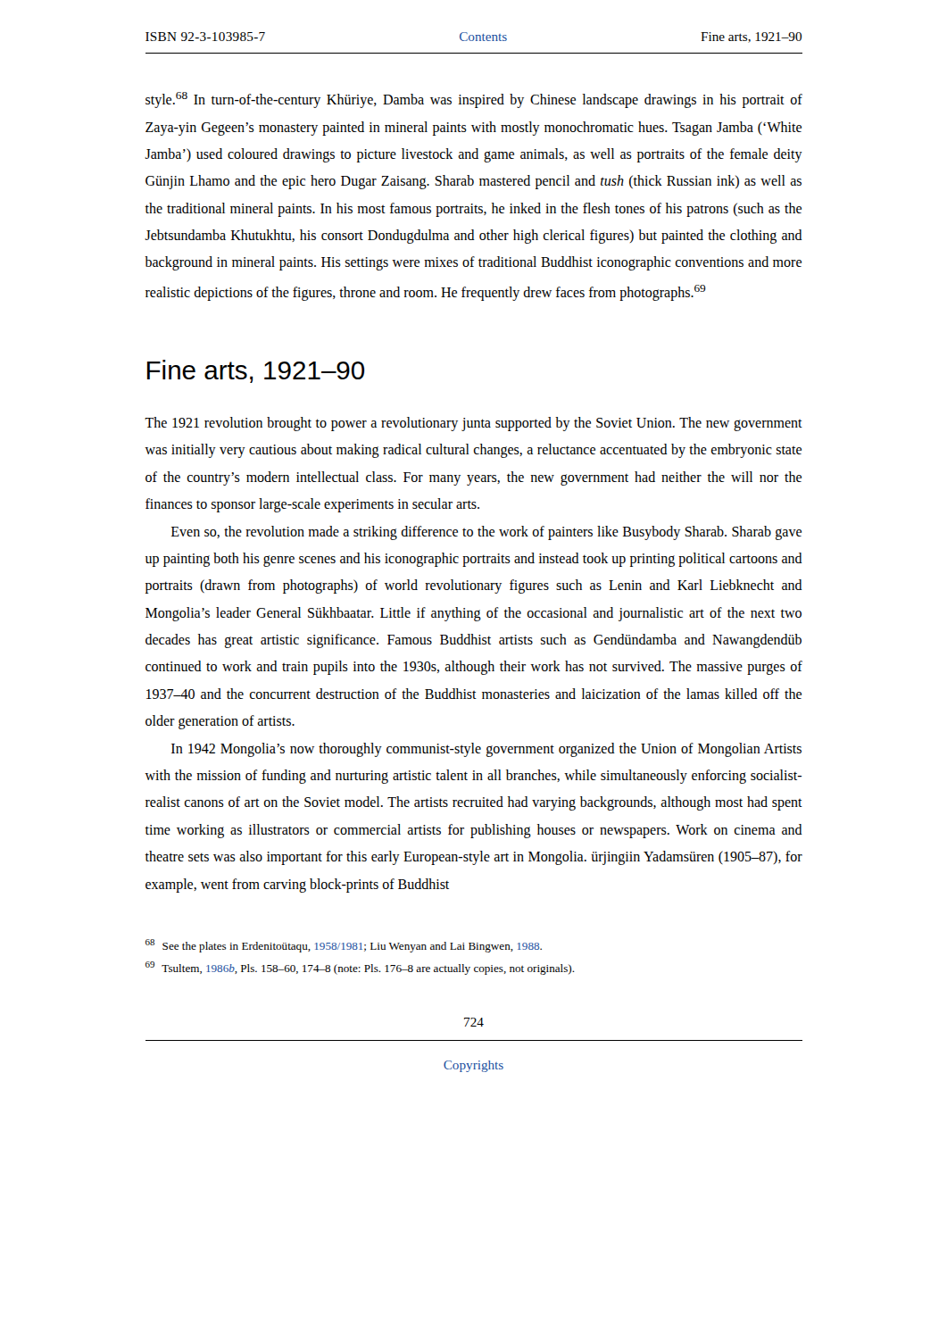ISBN 92-3-103985-7 Contents Fine arts, 1921–90
style.68 In turn-of-the-century Khüriye, Damba was inspired by Chinese landscape drawings in his portrait of Zaya-yin Gegeen’s monastery painted in mineral paints with mostly monochromatic hues. Tsagan Jamba (‘White Jamba’) used coloured drawings to picture livestock and game animals, as well as portraits of the female deity Günjin Lhamo and the epic hero Dugar Zaisang. Sharab mastered pencil and tush (thick Russian ink) as well as the traditional mineral paints. In his most famous portraits, he inked in the flesh tones of his patrons (such as the Jebtsundamba Khutukhtu, his consort Dondugdulma and other high clerical figures) but painted the clothing and background in mineral paints. His settings were mixes of traditional Buddhist iconographic conventions and more realistic depictions of the figures, throne and room. He frequently drew faces from photographs.69
Fine arts, 1921–90
The 1921 revolution brought to power a revolutionary junta supported by the Soviet Union. The new government was initially very cautious about making radical cultural changes, a reluctance accentuated by the embryonic state of the country’s modern intellectual class. For many years, the new government had neither the will nor the finances to sponsor large-scale experiments in secular arts.
Even so, the revolution made a striking difference to the work of painters like Busybody Sharab. Sharab gave up painting both his genre scenes and his iconographic portraits and instead took up printing political cartoons and portraits (drawn from photographs) of world revolutionary figures such as Lenin and Karl Liebknecht and Mongolia’s leader General Sükhbaatar. Little if anything of the occasional and journalistic art of the next two decades has great artistic significance. Famous Buddhist artists such as Gendündamba and Nawangdendüb continued to work and train pupils into the 1930s, although their work has not survived. The massive purges of 1937–40 and the concurrent destruction of the Buddhist monasteries and laicization of the lamas killed off the older generation of artists.
In 1942 Mongolia’s now thoroughly communist-style government organized the Union of Mongolian Artists with the mission of funding and nurturing artistic talent in all branches, while simultaneously enforcing socialist-realist canons of art on the Soviet model. The artists recruited had varying backgrounds, although most had spent time working as illustrators or commercial artists for publishing houses or newspapers. Work on cinema and theatre sets was also important for this early European-style art in Mongolia. ürjingiin Yadamsüren (1905–87), for example, went from carving block-prints of Buddhist
68 See the plates in Erdenitoütaqu, 1958/1981; Liu Wenyan and Lai Bingwen, 1988.
69 Tsultem, 1986b, Pls. 158–60, 174–8 (note: Pls. 176–8 are actually copies, not originals).
724
Copyrights